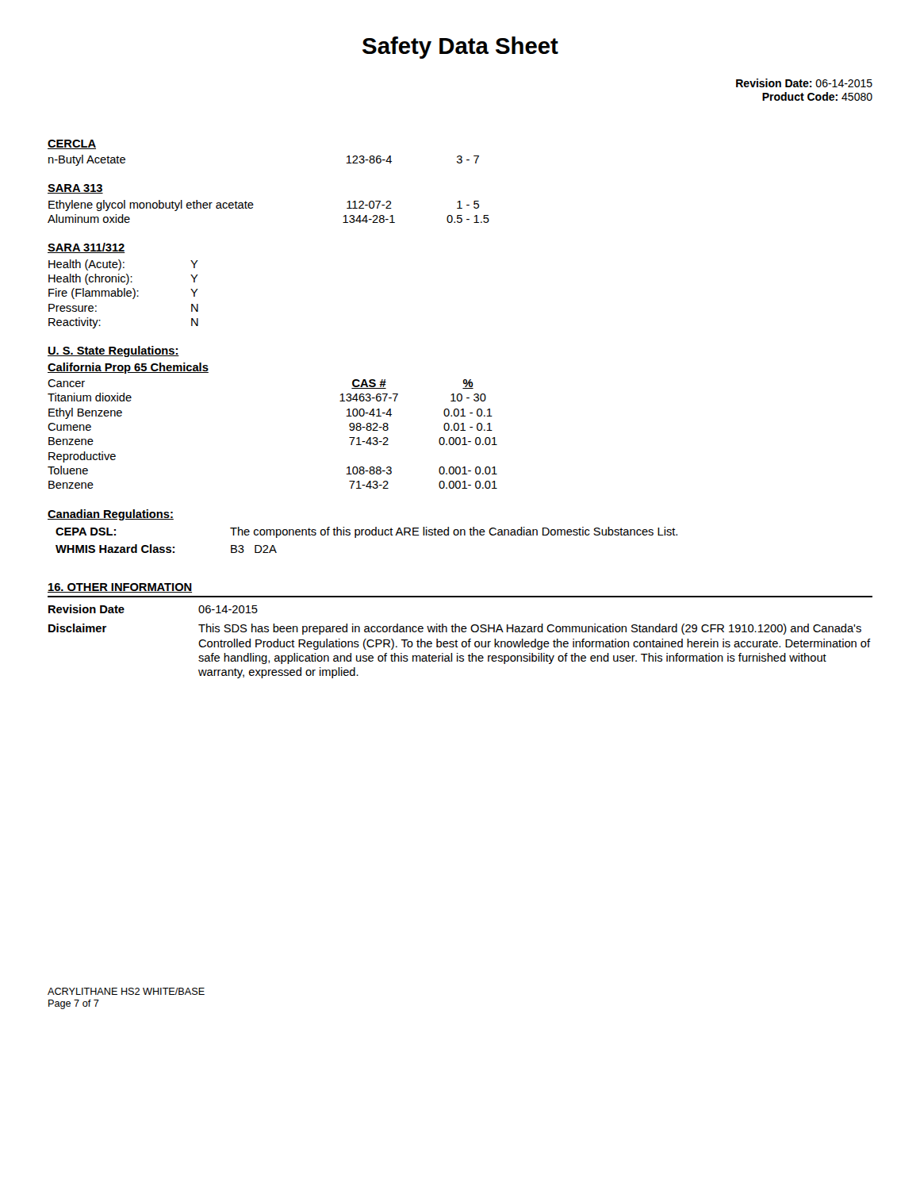Safety Data Sheet
Revision Date: 06-14-2015
Product Code: 45080
CERCLA
| n-Butyl Acetate | 123-86-4 | 3 - 7 |
SARA 313
| Ethylene glycol monobutyl ether acetate | 112-07-2 | 1 - 5 |
| Aluminum oxide | 1344-28-1 | 0.5 - 1.5 |
SARA 311/312
| Health (Acute): | Y |
| Health (chronic): | Y |
| Fire (Flammable): | Y |
| Pressure: | N |
| Reactivity: | N |
U. S. State Regulations:
California Prop 65 Chemicals
| Cancer | CAS # | % |
| Titanium dioxide | 13463-67-7 | 10 - 30 |
| Ethyl Benzene | 100-41-4 | 0.01 - 0.1 |
| Cumene | 98-82-8 | 0.01 - 0.1 |
| Benzene | 71-43-2 | 0.001- 0.01 |
| Reproductive | | |
| Toluene | 108-88-3 | 0.001- 0.01 |
| Benzene | 71-43-2 | 0.001- 0.01 |
Canadian Regulations:
| CEPA DSL: | The components of this product ARE listed on the Canadian Domestic Substances List. |
| WHMIS Hazard Class: | B3 D2A |
16. OTHER INFORMATION
| Revision Date | 06-14-2015 |
| Disclaimer | This SDS has been prepared in accordance with the OSHA Hazard Communication Standard (29 CFR 1910.1200) and Canada's Controlled Product Regulations (CPR). To the best of our knowledge the information contained herein is accurate. Determination of safe handling, application and use of this material is the responsibility of the end user. This information is furnished without warranty, expressed or implied. |
ACRYLITHANE HS2 WHITE/BASE
Page 7 of 7